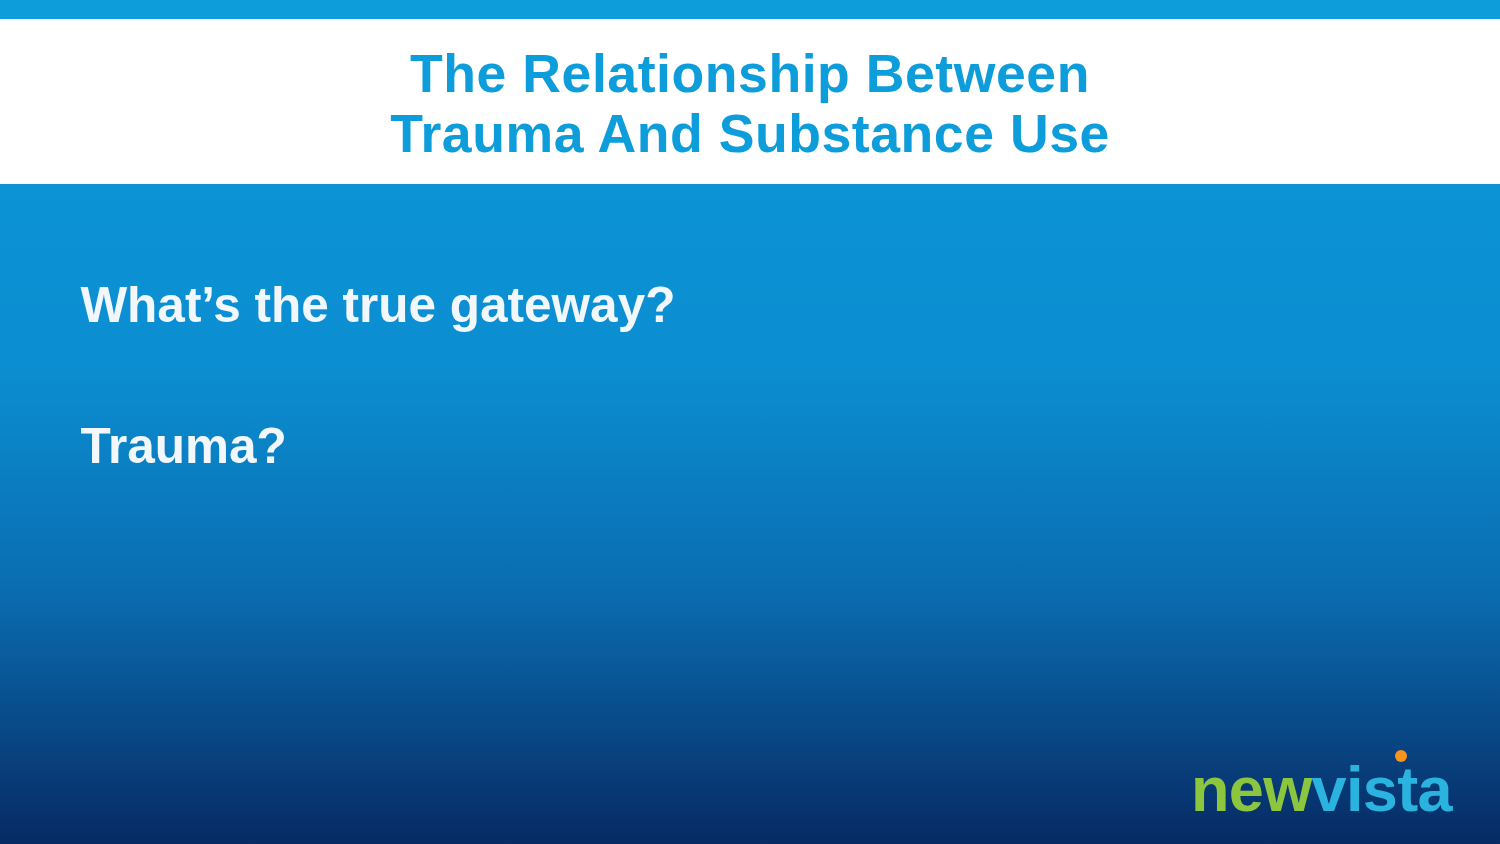The Relationship Between
Trauma And Substance Use
What’s the true gateway?
Trauma?
new vista